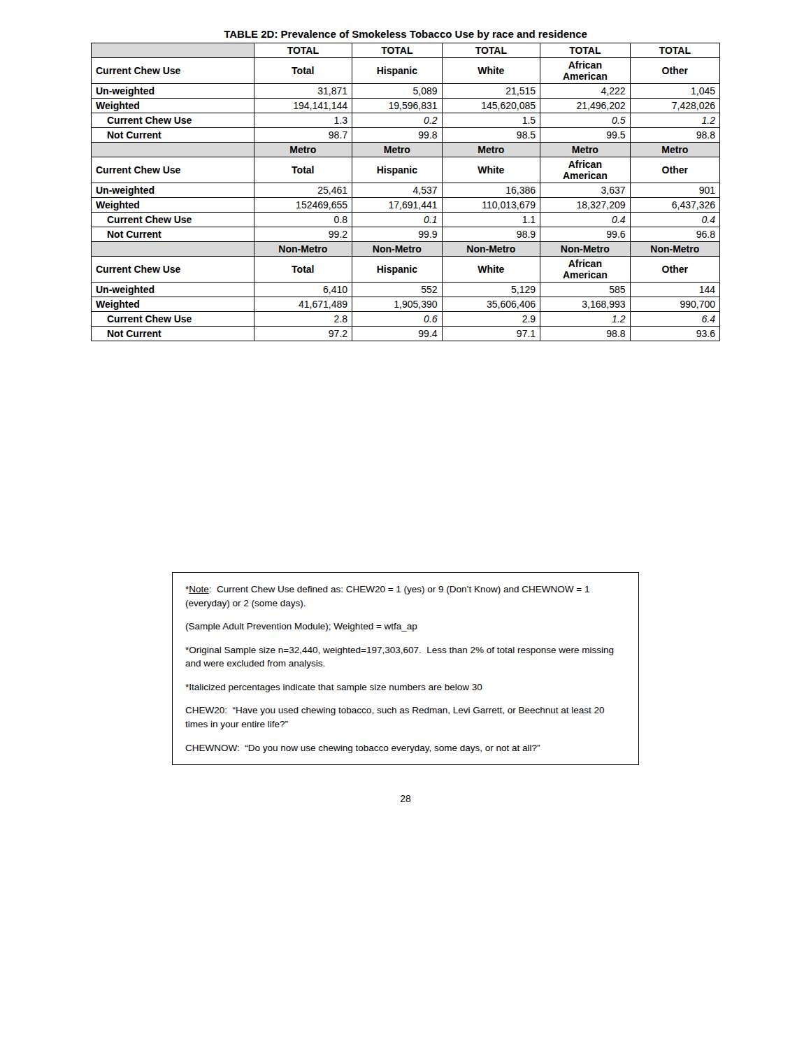TABLE 2D: Prevalence of Smokeless Tobacco Use by race and residence
| | TOTAL | TOTAL | TOTAL | TOTAL | TOTAL |
| Current Chew Use | Total | Hispanic | White | African American | Other |
| Un-weighted | 31,871 | 5,089 | 21,515 | 4,222 | 1,045 |
| Weighted | 194,141,144 | 19,596,831 | 145,620,085 | 21,496,202 | 7,428,026 |
| Current Chew Use | 1.3 | 0.2 | 1.5 | 0.5 | 1.2 |
| Not Current | 98.7 | 99.8 | 98.5 | 99.5 | 98.8 |
| | Metro | Metro | Metro | Metro | Metro |
| Current Chew Use | Total | Hispanic | White | African American | Other |
| Un-weighted | 25,461 | 4,537 | 16,386 | 3,637 | 901 |
| Weighted | 152469,655 | 17,691,441 | 110,013,679 | 18,327,209 | 6,437,326 |
| Current Chew Use | 0.8 | 0.1 | 1.1 | 0.4 | 0.4 |
| Not Current | 99.2 | 99.9 | 98.9 | 99.6 | 96.8 |
| | Non-Metro | Non-Metro | Non-Metro | Non-Metro | Non-Metro |
| Current Chew Use | Total | Hispanic | White | African American | Other |
| Un-weighted | 6,410 | 552 | 5,129 | 585 | 144 |
| Weighted | 41,671,489 | 1,905,390 | 35,606,406 | 3,168,993 | 990,700 |
| Current Chew Use | 2.8 | 0.6 | 2.9 | 1.2 | 6.4 |
| Not Current | 97.2 | 99.4 | 97.1 | 98.8 | 93.6 |
*Note: Current Chew Use defined as: CHEW20 = 1 (yes) or 9 (Don’t Know) and CHEWNOW = 1 (everyday) or 2 (some days).
(Sample Adult Prevention Module); Weighted = wtfa_ap
*Original Sample size n=32,440, weighted=197,303,607. Less than 2% of total response were missing and were excluded from analysis.
*Italicized percentages indicate that sample size numbers are below 30
CHEW20: “Have you used chewing tobacco, such as Redman, Levi Garrett, or Beechnut at least 20 times in your entire life?”
CHEWNOW: “Do you now use chewing tobacco everyday, some days, or not at all?”
28